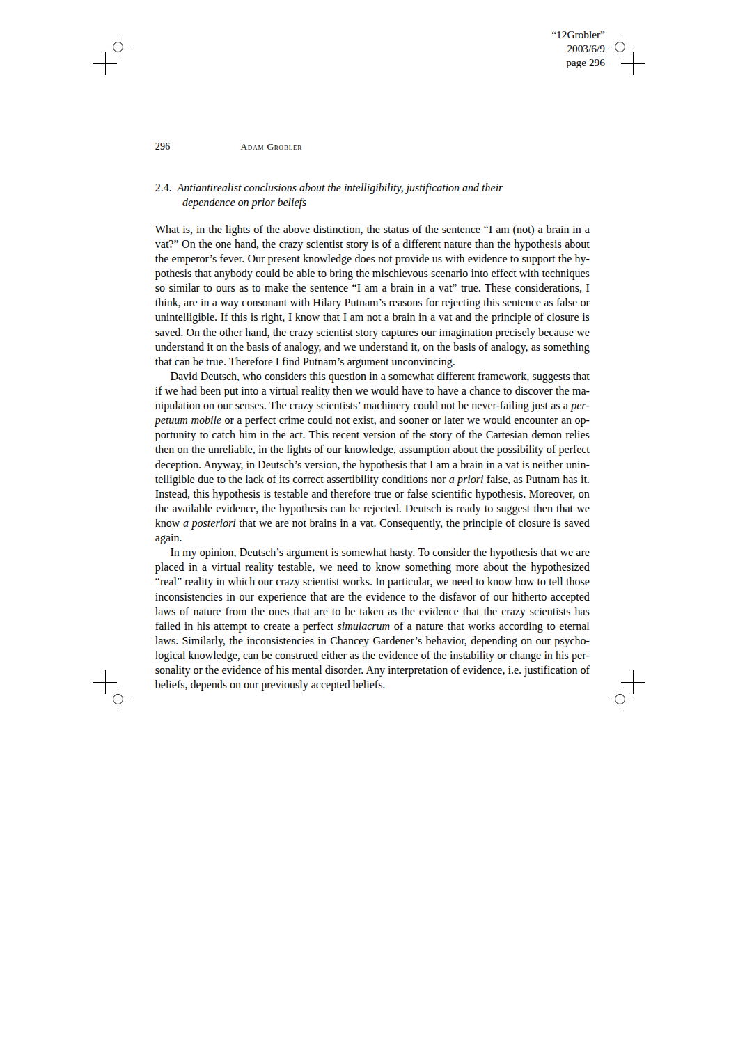“12Grobler”
2003/6/9
page 296
296 Adam Grobler
2.4. Antiantirealist conclusions about the intelligibility, justification and their dependence on prior beliefs
What is, in the lights of the above distinction, the status of the sentence “I am (not) a brain in a vat?” On the one hand, the crazy scientist story is of a different nature than the hypothesis about the emperor’s fever. Our present knowledge does not provide us with evidence to support the hypothesis that anybody could be able to bring the mischievous scenario into effect with techniques so similar to ours as to make the sentence “I am a brain in a vat” true. These considerations, I think, are in a way consonant with Hilary Put­nam’s reasons for rejecting this sentence as false or unintelligible. If this is right, I know that I am not a brain in a vat and the principle of closure is saved. On the other hand, the crazy scientist story captures our imagination precisely because we understand it on the basis of analogy, and we under­stand it, on the basis of analogy, as something that can be true. Therefore I find Putnam’s argument unconvincing.
David Deutsch, who considers this question in a somewhat different frame­work, suggests that if we had been put into a virtual reality then we would have to have a chance to discover the manipulation on our senses. The crazy scientists’ machinery could not be never-failing just as a perpetuum mobile or a perfect crime could not exist, and sooner or later we would encounter an opportunity to catch him in the act. This recent version of the story of the Cartesian demon relies then on the unreliable, in the lights of our knowledge, assumption about the possibility of perfect deception. Anyway, in Deutsch’s version, the hypothesis that I am a brain in a vat is neither unintelligible due to the lack of its correct assertibility conditions nor a priori false, as Putnam has it. Instead, this hypothesis is testable and therefore true or false scien­tific hypothesis. Moreover, on the available evidence, the hypothesis can be rejected. Deutsch is ready to suggest then that we know a posteriori that we are not brains in a vat. Consequently, the principle of closure is saved again.
In my opinion, Deutsch’s argument is somewhat hasty. To consider the hypothesis that we are placed in a virtual reality testable, we need to know something more about the hypothesized “real” reality in which our crazy scientist works. In particular, we need to know how to tell those inconsis­tencies in our experience that are the evidence to the disfavor of our hitherto accepted laws of nature from the ones that are to be taken as the evidence that the crazy scientists has failed in his attempt to create a perfect simulacrum of a nature that works according to eternal laws. Similarly, the inconsistencies in Chancey Gardener’s behavior, depending on our psychological knowl­edge, can be construed either as the evidence of the instability or change in his personality or the evidence of his mental disorder. Any interpretation of evidence, i.e. justification of beliefs, depends on our previously accepted beliefs.